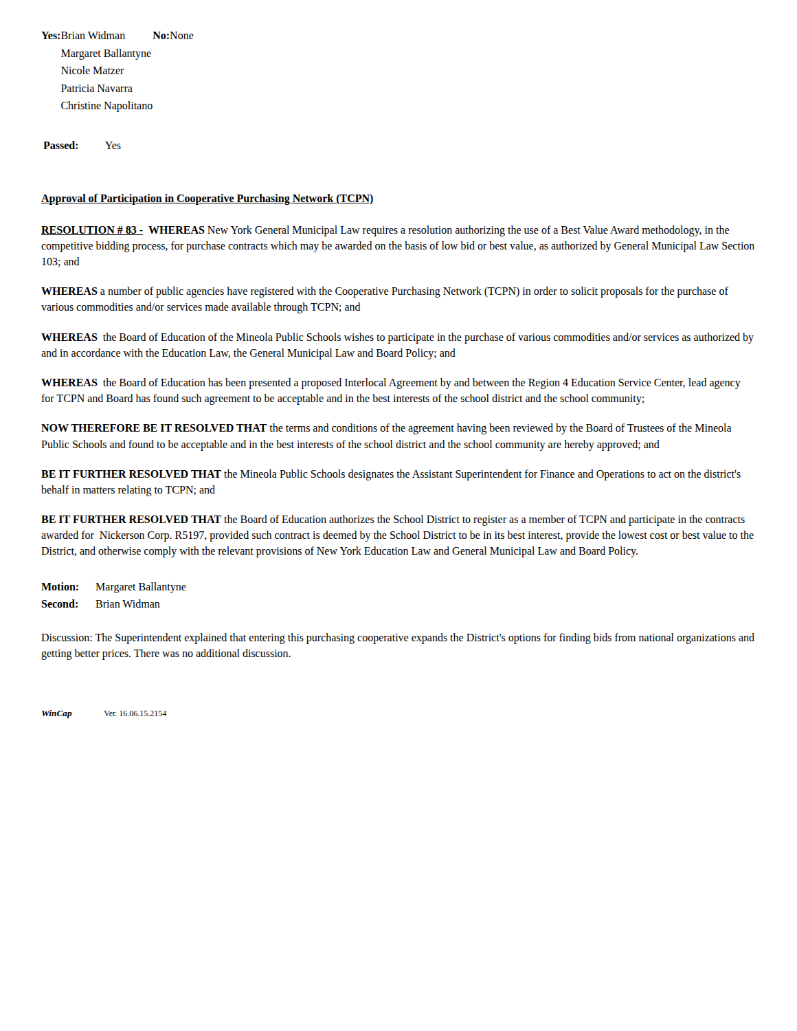| Yes: | Brian Widman | No: | None |
| | Margaret Ballantyne | | |
| | Nicole Matzer | | |
| | Patricia Navarra | | |
| | Christine Napolitano | | |
| Passed: | Yes |
Approval of Participation in Cooperative Purchasing Network (TCPN)
RESOLUTION # 83 - WHEREAS New York General Municipal Law requires a resolution authorizing the use of a Best Value Award methodology, in the competitive bidding process, for purchase contracts which may be awarded on the basis of low bid or best value, as authorized by General Municipal Law Section 103; and
WHEREAS a number of public agencies have registered with the Cooperative Purchasing Network (TCPN) in order to solicit proposals for the purchase of various commodities and/or services made available through TCPN; and
WHEREAS the Board of Education of the Mineola Public Schools wishes to participate in the purchase of various commodities and/or services as authorized by and in accordance with the Education Law, the General Municipal Law and Board Policy; and
WHEREAS the Board of Education has been presented a proposed Interlocal Agreement by and between the Region 4 Education Service Center, lead agency for TCPN and Board has found such agreement to be acceptable and in the best interests of the school district and the school community;
NOW THEREFORE BE IT RESOLVED THAT the terms and conditions of the agreement having been reviewed by the Board of Trustees of the Mineola Public Schools and found to be acceptable and in the best interests of the school district and the school community are hereby approved; and
BE IT FURTHER RESOLVED THAT the Mineola Public Schools designates the Assistant Superintendent for Finance and Operations to act on the district's behalf in matters relating to TCPN; and
BE IT FURTHER RESOLVED THAT the Board of Education authorizes the School District to register as a member of TCPN and participate in the contracts awarded for Nickerson Corp. R5197, provided such contract is deemed by the School District to be in its best interest, provide the lowest cost or best value to the District, and otherwise comply with the relevant provisions of New York Education Law and General Municipal Law and Board Policy.
| Motion: | Margaret Ballantyne |
| Second: | Brian Widman |
Discussion: The Superintendent explained that entering this purchasing cooperative expands the District's options for finding bids from national organizations and getting better prices. There was no additional discussion.
WinCap Ver. 16.06.15.2154